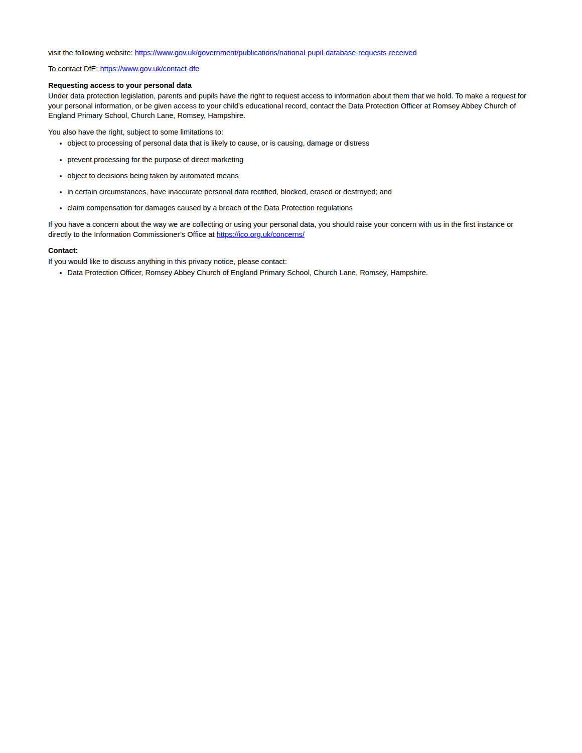visit the following website: https://www.gov.uk/government/publications/national-pupil-database-requests-received
To contact DfE: https://www.gov.uk/contact-dfe
Requesting access to your personal data
Under data protection legislation, parents and pupils have the right to request access to information about them that we hold. To make a request for your personal information, or be given access to your child’s educational record, contact the Data Protection Officer at Romsey Abbey Church of England Primary School, Church Lane, Romsey, Hampshire.
You also have the right, subject to some limitations to:
object to processing of personal data that is likely to cause, or is causing, damage or distress
prevent processing for the purpose of direct marketing
object to decisions being taken by automated means
in certain circumstances, have inaccurate personal data rectified, blocked, erased or destroyed; and
claim compensation for damages caused by a breach of the Data Protection regulations
If you have a concern about the way we are collecting or using your personal data, you should raise your concern with us in the first instance or directly to the Information Commissioner’s Office at https://ico.org.uk/concerns/
Contact:
If you would like to discuss anything in this privacy notice, please contact:
Data Protection Officer, Romsey Abbey Church of England Primary School, Church Lane, Romsey, Hampshire.